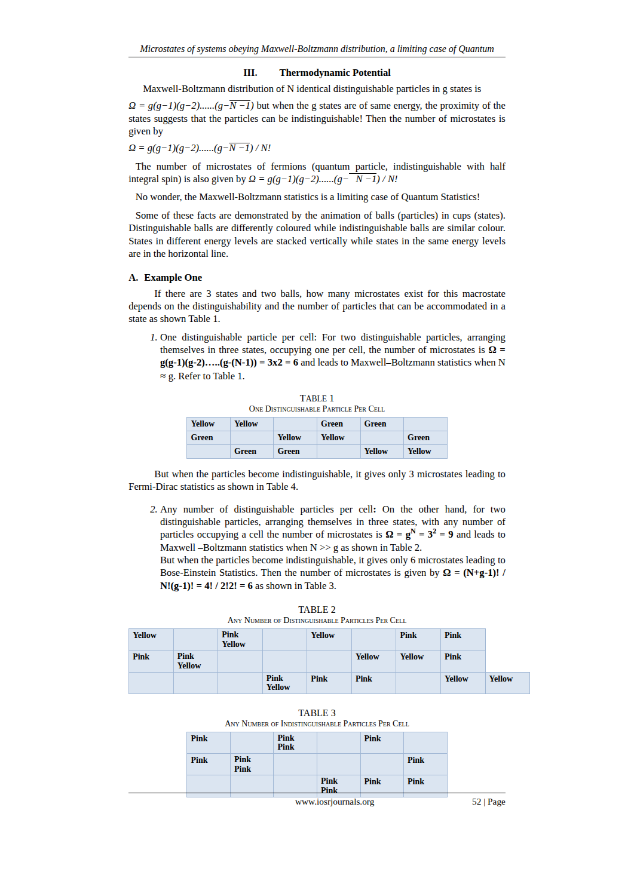Microstates of systems obeying Maxwell-Boltzmann distribution, a limiting case of Quantum
III. Thermodynamic Potential
Maxwell-Boltzmann distribution of N identical distinguishable particles in g states is
Ω = g(g−1)(g−2)......(g−N −1) but when the g states are of same energy, the proximity of the states suggests that the particles can be indistinguishable! Then the number of microstates is given by
Ω = g(g−1)(g−2)......(g−N −1) / N!
The number of microstates of fermions (quantum particle, indistinguishable with half integral spin) is also given by Ω = g(g−1)(g−2)......(g−N −1) / N!
No wonder, the Maxwell-Boltzmann statistics is a limiting case of Quantum Statistics!
Some of these facts are demonstrated by the animation of balls (particles) in cups (states). Distinguishable balls are differently coloured while indistinguishable balls are similar colour. States in different energy levels are stacked vertically while states in the same energy levels are in the horizontal line.
A. Example One
If there are 3 states and two balls, how many microstates exist for this macrostate depends on the distinguishability and the number of particles that can be accommodated in a state as shown Table 1.
One distinguishable particle per cell: For two distinguishable particles, arranging themselves in three states, occupying one per cell, the number of microstates is Ω = g(g-1)(g-2)…..(g-(N-1)) = 3x2 = 6 and leads to Maxwell–Boltzmann statistics when N ≈ g. Refer to Table 1.
TABLE 1 One Distinguishable Particle Per Cell
| Yellow | Yellow | | Green | Green | |
| Green | | Yellow | Yellow | | Green |
| | Green | Green | | Yellow | Yellow |
But when the particles become indistinguishable, it gives only 3 microstates leading to Fermi-Dirac statistics as shown in Table 4.
Any number of distinguishable particles per cell: On the other hand, for two distinguishable particles, arranging themselves in three states, with any number of particles occupying a cell the number of microstates is Ω = gN = 32 = 9 and leads to Maxwell –Boltzmann statistics when N >> g as shown in Table 2.
But when the particles become indistinguishable, it gives only 6 microstates leading to Bose-Einstein Statistics. Then the number of microstates is given by Ω = (N+g-1)! / N!(g-1)! = 4! / 2!2! = 6 as shown in Table 3.
TABLE 2 Any Number of Distinguishable Particles Per Cell
| Yellow | | Pink Yellow | | Yellow | | Pink | Pink |
| Pink | Pink Yellow | | | | Yellow | Yellow | Pink |
| | | | Pink Yellow | Pink | Pink | | Yellow | Yellow |
TABLE 3 Any Number of Indistinguishable Particles Per Cell
| Pink | | Pink Pink | | Pink | |
| Pink | Pink Pink | | | | Pink |
| | | | Pink Pink | Pink | Pink |
www.iosrjournals.org
52 | Page